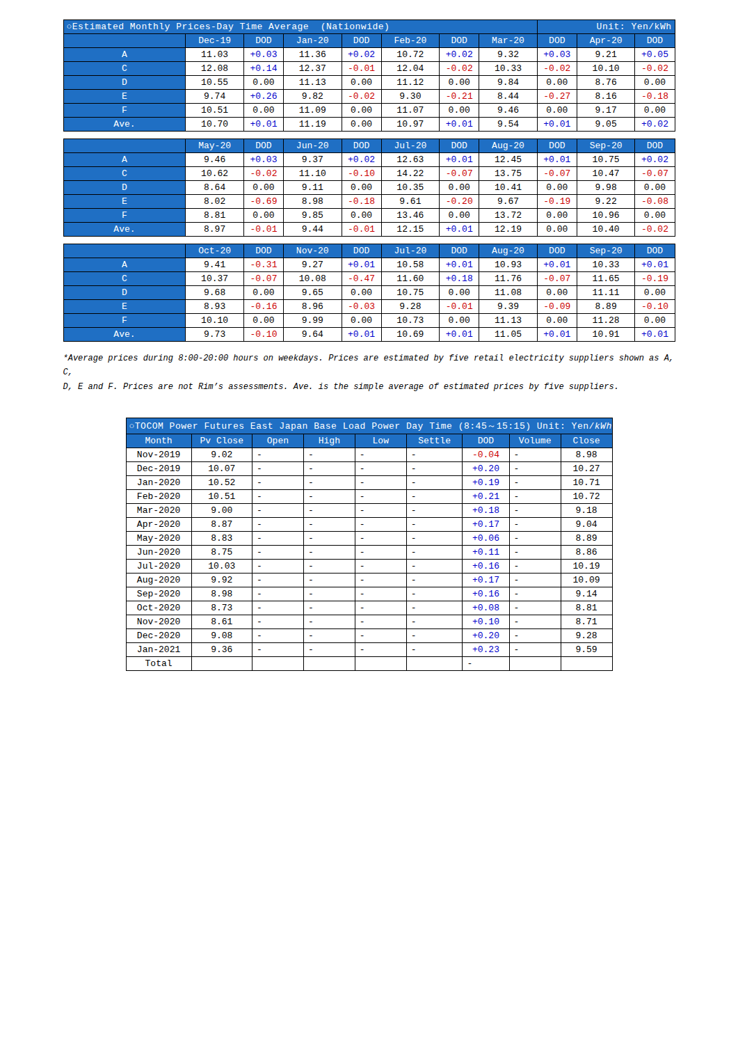| ○Estimated Monthly Prices-Day Time Average (Nationwide) | Unit: Yen/kWh |
| | Dec-19 | DOD | Jan-20 | DOD | Feb-20 | DOD | Mar-20 | DOD | Apr-20 | DOD |
| A | 11.03 | +0.03 | 11.36 | +0.02 | 10.72 | +0.02 | 9.32 | +0.03 | 9.21 | +0.05 |
| C | 12.08 | +0.14 | 12.37 | -0.01 | 12.04 | -0.02 | 10.33 | -0.02 | 10.10 | -0.02 |
| D | 10.55 | 0.00 | 11.13 | 0.00 | 11.12 | 0.00 | 9.84 | 0.00 | 8.76 | 0.00 |
| E | 9.74 | +0.26 | 9.82 | -0.02 | 9.30 | -0.21 | 8.44 | -0.27 | 8.16 | -0.18 |
| F | 10.51 | 0.00 | 11.09 | 0.00 | 11.07 | 0.00 | 9.46 | 0.00 | 9.17 | 0.00 |
| Ave. | 10.70 | +0.01 | 11.19 | 0.00 | 10.97 | +0.01 | 9.54 | +0.01 | 9.05 | +0.02 |
| | May-20 | DOD | Jun-20 | DOD | Jul-20 | DOD | Aug-20 | DOD | Sep-20 | DOD |
| A | 9.46 | +0.03 | 9.37 | +0.02 | 12.63 | +0.01 | 12.45 | +0.01 | 10.75 | +0.02 |
| C | 10.62 | -0.02 | 11.10 | -0.10 | 14.22 | -0.07 | 13.75 | -0.07 | 10.47 | -0.07 |
| D | 8.64 | 0.00 | 9.11 | 0.00 | 10.35 | 0.00 | 10.41 | 0.00 | 9.98 | 0.00 |
| E | 8.02 | -0.69 | 8.98 | -0.18 | 9.61 | -0.20 | 9.67 | -0.19 | 9.22 | -0.08 |
| F | 8.81 | 0.00 | 9.85 | 0.00 | 13.46 | 0.00 | 13.72 | 0.00 | 10.96 | 0.00 |
| Ave. | 8.97 | -0.01 | 9.44 | -0.01 | 12.15 | +0.01 | 12.19 | 0.00 | 10.40 | -0.02 |
| | Oct-20 | DOD | Nov-20 | DOD | Jul-20 | DOD | Aug-20 | DOD | Sep-20 | DOD |
| A | 9.41 | -0.31 | 9.27 | +0.01 | 10.58 | +0.01 | 10.93 | +0.01 | 10.33 | +0.01 |
| C | 10.37 | -0.07 | 10.08 | -0.47 | 11.60 | +0.18 | 11.76 | -0.07 | 11.65 | -0.19 |
| D | 9.68 | 0.00 | 9.65 | 0.00 | 10.75 | 0.00 | 11.08 | 0.00 | 11.11 | 0.00 |
| E | 8.93 | -0.16 | 8.96 | -0.03 | 9.28 | -0.01 | 9.39 | -0.09 | 8.89 | -0.10 |
| F | 10.10 | 0.00 | 9.99 | 0.00 | 10.73 | 0.00 | 11.13 | 0.00 | 11.28 | 0.00 |
| Ave. | 9.73 | -0.10 | 9.64 | +0.01 | 10.69 | +0.01 | 11.05 | +0.01 | 10.91 | +0.01 |
*Average prices during 8:00-20:00 hours on weekdays. Prices are estimated by five retail electricity suppliers shown as A, C,
D, E and F. Prices are not Rim’s assessments. Ave. is the simple average of estimated prices by five suppliers.
| ○TOCOM Power Futures East Japan Base Load Power Day Time (8:45～15:15) Unit: Yen/ kWh |
| Month | Pv Close | Open | High | Low | Settle | DOD | Volume | Close |
| Nov-2019 | 9.02 | - | - | - | - | -0.04 | - | 8.98 |
| Dec-2019 | 10.07 | - | - | - | - | +0.20 | - | 10.27 |
| Jan-2020 | 10.52 | - | - | - | - | +0.19 | - | 10.71 |
| Feb-2020 | 10.51 | - | - | - | - | +0.21 | - | 10.72 |
| Mar-2020 | 9.00 | - | - | - | - | +0.18 | - | 9.18 |
| Apr-2020 | 8.87 | - | - | - | - | +0.17 | - | 9.04 |
| May-2020 | 8.83 | - | - | - | - | +0.06 | - | 8.89 |
| Jun-2020 | 8.75 | - | - | - | - | +0.11 | - | 8.86 |
| Jul-2020 | 10.03 | - | - | - | - | +0.16 | - | 10.19 |
| Aug-2020 | 9.92 | - | - | - | - | +0.17 | - | 10.09 |
| Sep-2020 | 8.98 | - | - | - | - | +0.16 | - | 9.14 |
| Oct-2020 | 8.73 | - | - | - | - | +0.08 | - | 8.81 |
| Nov-2020 | 8.61 | - | - | - | - | +0.10 | - | 8.71 |
| Dec-2020 | 9.08 | - | - | - | - | +0.20 | - | 9.28 |
| Jan-2021 | 9.36 | - | - | - | - | +0.23 | - | 9.59 |
| Total | | | | | | - | | |